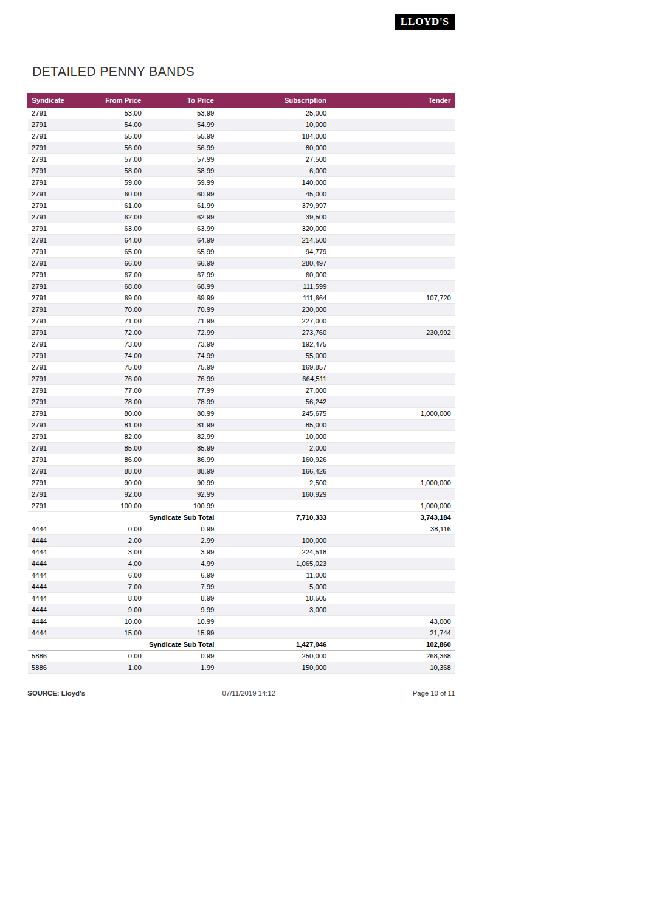LLOYD'S
DETAILED PENNY BANDS
| Syndicate | From Price | To Price | Subscription | Tender |
| --- | --- | --- | --- | --- |
| 2791 | 53.00 | 53.99 | 25,000 | |
| 2791 | 54.00 | 54.99 | 10,000 | |
| 2791 | 55.00 | 55.99 | 184,000 | |
| 2791 | 56.00 | 56.99 | 80,000 | |
| 2791 | 57.00 | 57.99 | 27,500 | |
| 2791 | 58.00 | 58.99 | 6,000 | |
| 2791 | 59.00 | 59.99 | 140,000 | |
| 2791 | 60.00 | 60.99 | 45,000 | |
| 2791 | 61.00 | 61.99 | 379,997 | |
| 2791 | 62.00 | 62.99 | 39,500 | |
| 2791 | 63.00 | 63.99 | 320,000 | |
| 2791 | 64.00 | 64.99 | 214,500 | |
| 2791 | 65.00 | 65.99 | 94,779 | |
| 2791 | 66.00 | 66.99 | 280,497 | |
| 2791 | 67.00 | 67.99 | 60,000 | |
| 2791 | 68.00 | 68.99 | 111,599 | |
| 2791 | 69.00 | 69.99 | 111,664 | 107,720 |
| 2791 | 70.00 | 70.99 | 230,000 | |
| 2791 | 71.00 | 71.99 | 227,000 | |
| 2791 | 72.00 | 72.99 | 273,760 | 230,992 |
| 2791 | 73.00 | 73.99 | 192,475 | |
| 2791 | 74.00 | 74.99 | 55,000 | |
| 2791 | 75.00 | 75.99 | 169,857 | |
| 2791 | 76.00 | 76.99 | 664,511 | |
| 2791 | 77.00 | 77.99 | 27,000 | |
| 2791 | 78.00 | 78.99 | 56,242 | |
| 2791 | 80.00 | 80.99 | 245,675 | 1,000,000 |
| 2791 | 81.00 | 81.99 | 85,000 | |
| 2791 | 82.00 | 82.99 | 10,000 | |
| 2791 | 85.00 | 85.99 | 2,000 | |
| 2791 | 86.00 | 86.99 | 160,926 | |
| 2791 | 88.00 | 88.99 | 166,426 | |
| 2791 | 90.00 | 90.99 | 2,500 | 1,000,000 |
| 2791 | 92.00 | 92.99 | 160,929 | |
| 2791 | 100.00 | 100.99 | | 1,000,000 |
| | | Syndicate Sub Total | 7,710,333 | 3,743,184 |
| 4444 | 0.00 | 0.99 | | 38,116 |
| 4444 | 2.00 | 2.99 | 100,000 | |
| 4444 | 3.00 | 3.99 | 224,518 | |
| 4444 | 4.00 | 4.99 | 1,065,023 | |
| 4444 | 6.00 | 6.99 | 11,000 | |
| 4444 | 7.00 | 7.99 | 5,000 | |
| 4444 | 8.00 | 8.99 | 18,505 | |
| 4444 | 9.00 | 9.99 | 3,000 | |
| 4444 | 10.00 | 10.99 | | 43,000 |
| 4444 | 15.00 | 15.99 | | 21,744 |
| | | Syndicate Sub Total | 1,427,046 | 102,860 |
| 5886 | 0.00 | 0.99 | 250,000 | 268,368 |
| 5886 | 1.00 | 1.99 | 150,000 | 10,368 |
SOURCE: Lloyd's Page 10 of 11
07/11/2019 14:12